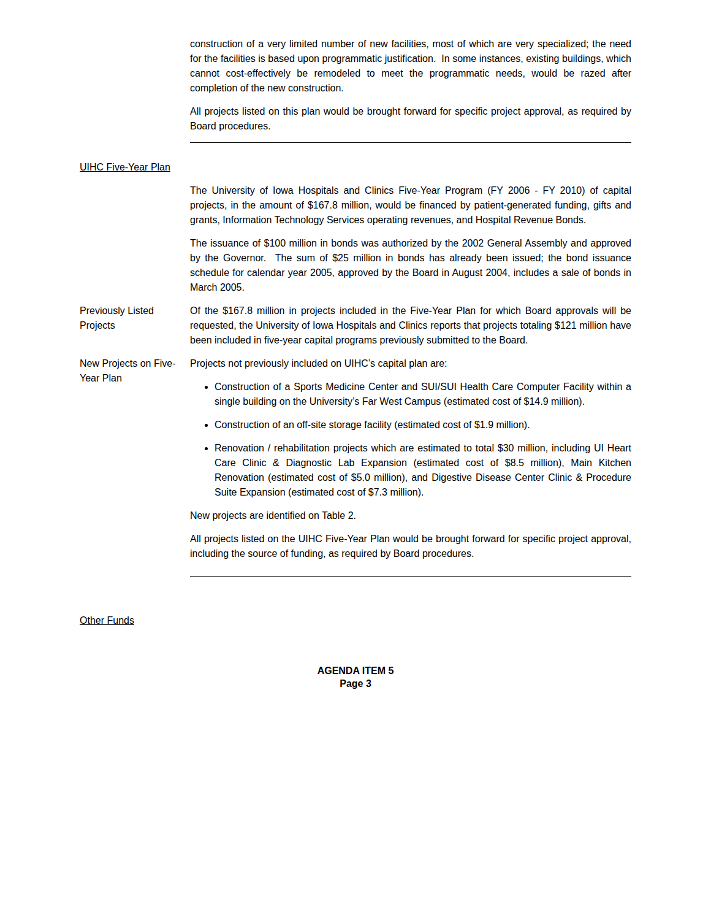construction of a very limited number of new facilities, most of which are very specialized; the need for the facilities is based upon programmatic justification. In some instances, existing buildings, which cannot cost-effectively be remodeled to meet the programmatic needs, would be razed after completion of the new construction.
All projects listed on this plan would be brought forward for specific project approval, as required by Board procedures.
UIHC Five-Year Plan
The University of Iowa Hospitals and Clinics Five-Year Program (FY 2006 - FY 2010) of capital projects, in the amount of $167.8 million, would be financed by patient-generated funding, gifts and grants, Information Technology Services operating revenues, and Hospital Revenue Bonds.
The issuance of $100 million in bonds was authorized by the 2002 General Assembly and approved by the Governor. The sum of $25 million in bonds has already been issued; the bond issuance schedule for calendar year 2005, approved by the Board in August 2004, includes a sale of bonds in March 2005.
Previously Listed Projects
Of the $167.8 million in projects included in the Five-Year Plan for which Board approvals will be requested, the University of Iowa Hospitals and Clinics reports that projects totaling $121 million have been included in five-year capital programs previously submitted to the Board.
New Projects on Five-Year Plan
Projects not previously included on UIHC’s capital plan are:
Construction of a Sports Medicine Center and SUI/SUI Health Care Computer Facility within a single building on the University’s Far West Campus (estimated cost of $14.9 million).
Construction of an off-site storage facility (estimated cost of $1.9 million).
Renovation / rehabilitation projects which are estimated to total $30 million, including UI Heart Care Clinic & Diagnostic Lab Expansion (estimated cost of $8.5 million), Main Kitchen Renovation (estimated cost of $5.0 million), and Digestive Disease Center Clinic & Procedure Suite Expansion (estimated cost of $7.3 million).
New projects are identified on Table 2.
All projects listed on the UIHC Five-Year Plan would be brought forward for specific project approval, including the source of funding, as required by Board procedures.
Other Funds
AGENDA ITEM 5
Page 3